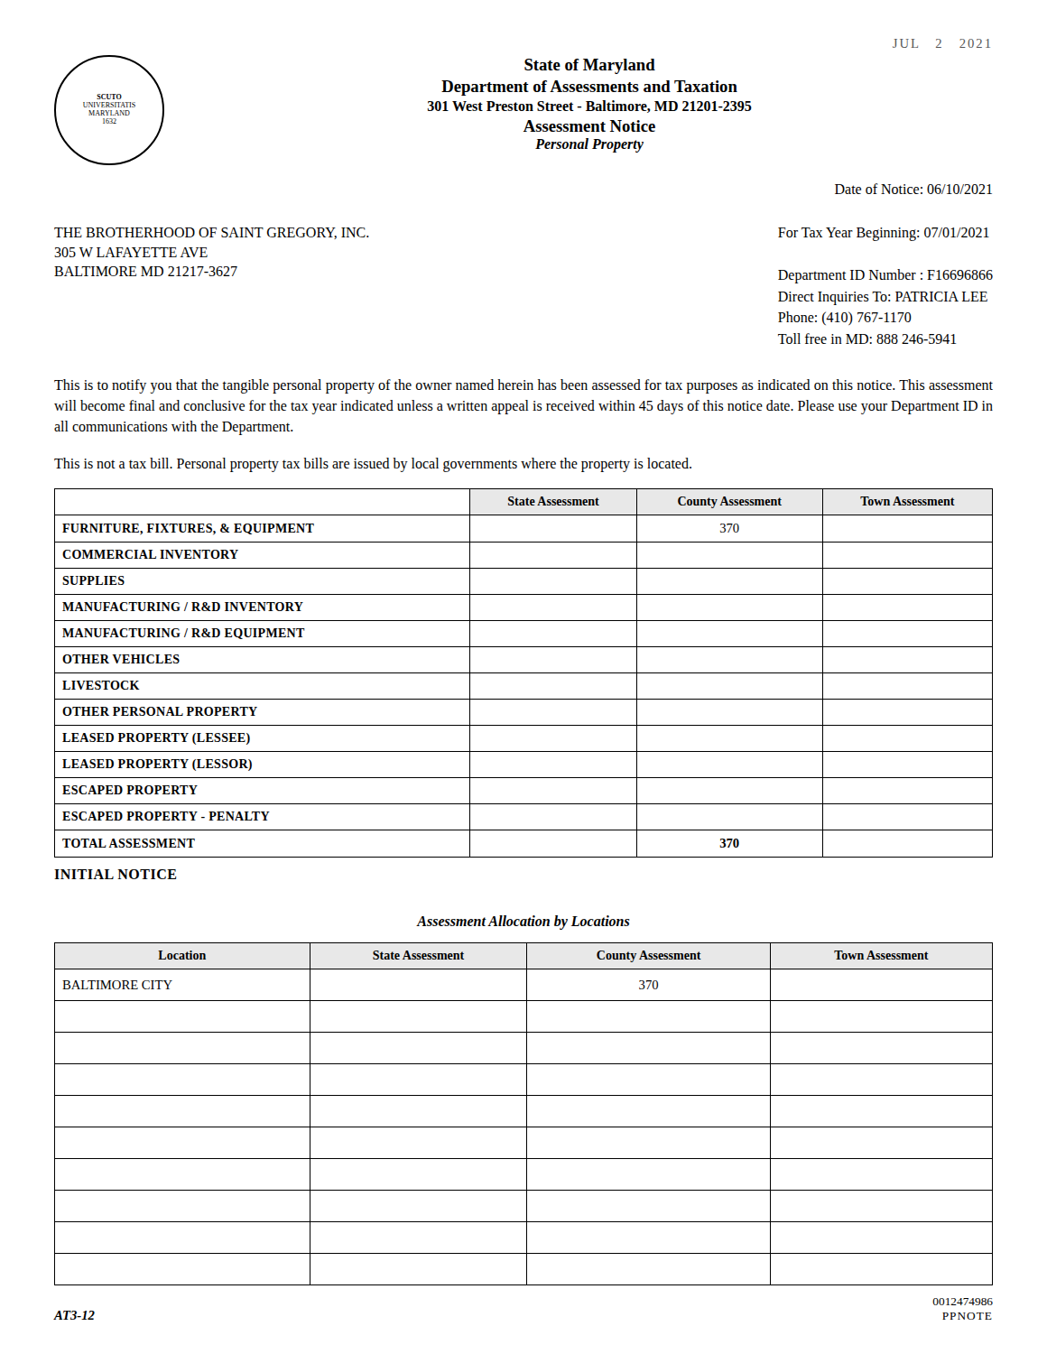JUL 2 2021
SCUTO
UNIVERSITATIS
MARYLAND
1632
State of Maryland
Department of Assessments and Taxation
301 West Preston Street - Baltimore, MD 21201-2395
Assessment Notice
Personal Property
Date of Notice: 06/10/2021
THE BROTHERHOOD OF SAINT GREGORY, INC.
305 W LAFAYETTE AVE
BALTIMORE MD 21217-3627
For Tax Year Beginning: 07/01/2021
Department ID Number : F16696866
Direct Inquiries To: PATRICIA LEE
Phone: (410) 767-1170
Toll free in MD: 888 246-5941
This is to notify you that the tangible personal property of the owner named herein has been assessed for tax purposes as indicated on this notice. This assessment will become final and conclusive for the tax year indicated unless a written appeal is received within 45 days of this notice date. Please use your Department ID in all communications with the Department.
This is not a tax bill. Personal property tax bills are issued by local governments where the property is located.
| | State Assessment | County Assessment | Town Assessment |
| --- | --- | --- | --- |
| FURNITURE, FIXTURES, & EQUIPMENT | | 370 | |
| COMMERCIAL INVENTORY | | | |
| SUPPLIES | | | |
| MANUFACTURING / R&D INVENTORY | | | |
| MANUFACTURING / R&D EQUIPMENT | | | |
| OTHER VEHICLES | | | |
| LIVESTOCK | | | |
| OTHER PERSONAL PROPERTY | | | |
| LEASED PROPERTY (LESSEE) | | | |
| LEASED PROPERTY (LESSOR) | | | |
| ESCAPED PROPERTY | | | |
| ESCAPED PROPERTY - PENALTY | | | |
| TOTAL ASSESSMENT | | 370 | |
INITIAL NOTICE
Assessment Allocation by Locations
| Location | State Assessment | County Assessment | Town Assessment |
| --- | --- | --- | --- |
| BALTIMORE CITY | | 370 | |
AT3-12
0012474986 PPNOTE